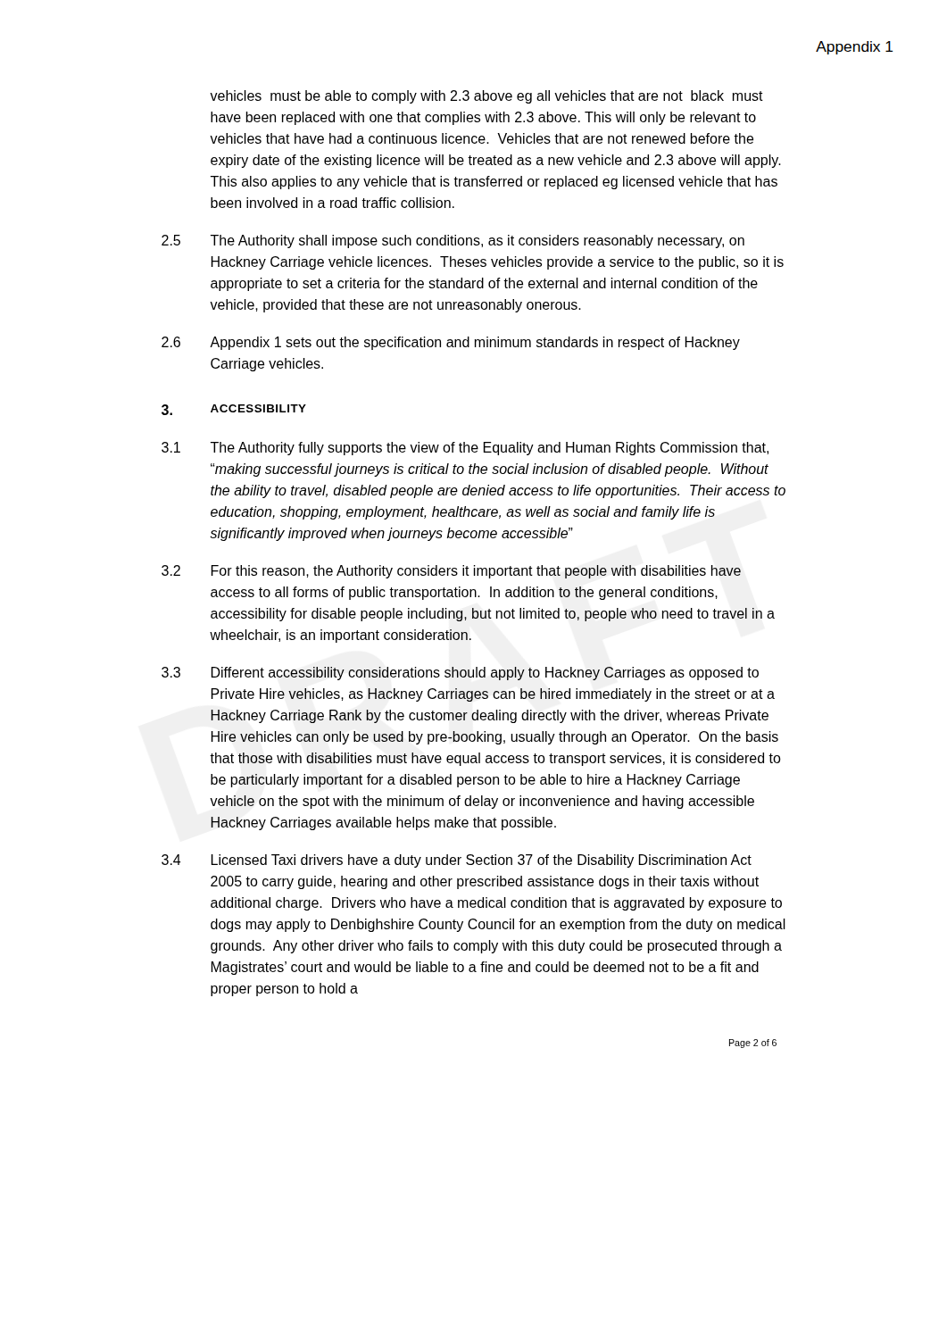DRAFT
Appendix 1
vehicles must be able to comply with 2.3 above eg all vehicles that are not black must have been replaced with one that complies with 2.3 above. This will only be relevant to vehicles that have had a continuous licence. Vehicles that are not renewed before the expiry date of the existing licence will be treated as a new vehicle and 2.3 above will apply. This also applies to any vehicle that is transferred or replaced eg licensed vehicle that has been involved in a road traffic collision.
2.5
The Authority shall impose such conditions, as it considers reasonably necessary, on Hackney Carriage vehicle licences. Theses vehicles provide a service to the public, so it is appropriate to set a criteria for the standard of the external and internal condition of the vehicle, provided that these are not unreasonably onerous.
2.6
Appendix 1 sets out the specification and minimum standards in respect of Hackney Carriage vehicles.
3.
ACCESSIBILITY
3.1
The Authority fully supports the view of the Equality and Human Rights Commission that,
“making successful journeys is critical to the social inclusion of disabled people. Without the ability to travel, disabled people are denied access to life opportunities. Their access to education, shopping, employment, healthcare, as well as social and family life is significantly improved when journeys become accessible”
3.2
For this reason, the Authority considers it important that people with disabilities have access to all forms of public transportation. In addition to the general conditions, accessibility for disable people including, but not limited to, people who need to travel in a wheelchair, is an important consideration.
3.3
Different accessibility considerations should apply to Hackney Carriages as opposed to Private Hire vehicles, as Hackney Carriages can be hired immediately in the street or at a Hackney Carriage Rank by the customer dealing directly with the driver, whereas Private Hire vehicles can only be used by pre-booking, usually through an Operator. On the basis that those with disabilities must have equal access to transport services, it is considered to be particularly important for a disabled person to be able to hire a Hackney Carriage vehicle on the spot with the minimum of delay or inconvenience and having accessible Hackney Carriages available helps make that possible.
3.4
Licensed Taxi drivers have a duty under Section 37 of the Disability Discrimination Act 2005 to carry guide, hearing and other prescribed assistance dogs in their taxis without additional charge. Drivers who have a medical condition that is aggravated by exposure to dogs may apply to Denbighshire County Council for an exemption from the duty on medical grounds. Any other driver who fails to comply with this duty could be prosecuted through a Magistrates’ court and would be liable to a fine and could be deemed not to be a fit and proper person to hold a
Page 2 of 6